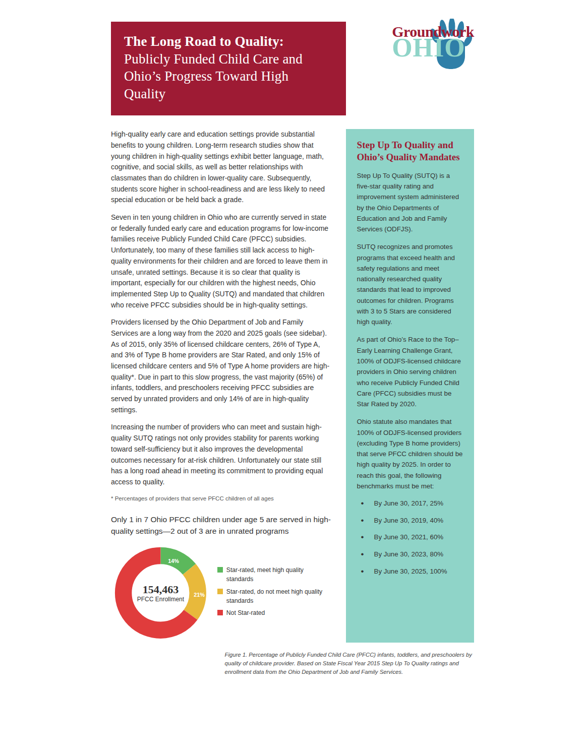The Long Road to Quality: Publicly Funded Child Care and Ohio’s Progress Toward High Quality
Groundwork OHIO
High-quality early care and education settings provide substantial benefits to young children. Long-term research studies show that young children in high-quality settings exhibit better language, math, cognitive, and social skills, as well as better relationships with classmates than do children in lower-quality care. Subsequently, students score higher in school-readiness and are less likely to need special education or be held back a grade.
Seven in ten young children in Ohio who are currently served in state or federally funded early care and education programs for low-income families receive Publicly Funded Child Care (PFCC) subsidies. Unfortunately, too many of these families still lack access to high-quality environments for their children and are forced to leave them in unsafe, unrated settings. Because it is so clear that quality is important, especially for our children with the highest needs, Ohio implemented Step Up to Quality (SUTQ) and mandated that children who receive PFCC subsidies should be in high-quality settings.
Providers licensed by the Ohio Department of Job and Family Services are a long way from the 2020 and 2025 goals (see sidebar). As of 2015, only 35% of licensed childcare centers, 26% of Type A, and 3% of Type B home providers are Star Rated, and only 15% of licensed childcare centers and 5% of Type A home providers are high-quality*. Due in part to this slow progress, the vast majority (65%) of infants, toddlers, and preschoolers receiving PFCC subsidies are served by unrated providers and only 14% of are in high-quality settings.
Increasing the number of providers who can meet and sustain high-quality SUTQ ratings not only provides stability for parents working toward self-sufficiency but it also improves the developmental outcomes necessary for at-risk children. Unfortunately our state still has a long road ahead in meeting its commitment to providing equal access to quality.
* Percentages of providers that serve PFCC children of all ages
Only 1 in 7 Ohio PFCC children under age 5 are served in high-quality settings—2 out of 3 are in unrated programs
14% 21% 65%
154,463 PFCC Enrollment
Star-rated, meet high quality standards
Star-rated, do not meet high quality standards
Not Star-rated
Step Up To Quality and Ohio’s Quality Mandates
Step Up To Quality (SUTQ) is a five-star quality rating and improvement system administered by the Ohio Departments of Education and Job and Family Services (ODFJS).
SUTQ recognizes and promotes programs that exceed health and safety regulations and meet nationally researched quality standards that lead to improved outcomes for children. Programs with 3 to 5 Stars are considered high quality.
As part of Ohio’s Race to the Top–Early Learning Challenge Grant, 100% of ODJFS-licensed childcare providers in Ohio serving children who receive Publicly Funded Child Care (PFCC) subsidies must be Star Rated by 2020.
Ohio statute also mandates that 100% of ODJFS-licensed providers (excluding Type B home providers) that serve PFCC children should be high quality by 2025. In order to reach this goal, the following benchmarks must be met:
By June 30, 2017, 25%
By June 30, 2019, 40%
By June 30, 2021, 60%
By June 30, 2023, 80%
By June 30, 2025, 100%
Figure 1. Percentage of Publicly Funded Child Care (PFCC) infants, toddlers, and preschoolers by quality of childcare provider. Based on State Fiscal Year 2015 Step Up To Quality ratings and enrollment data from the Ohio Department of Job and Family Services.